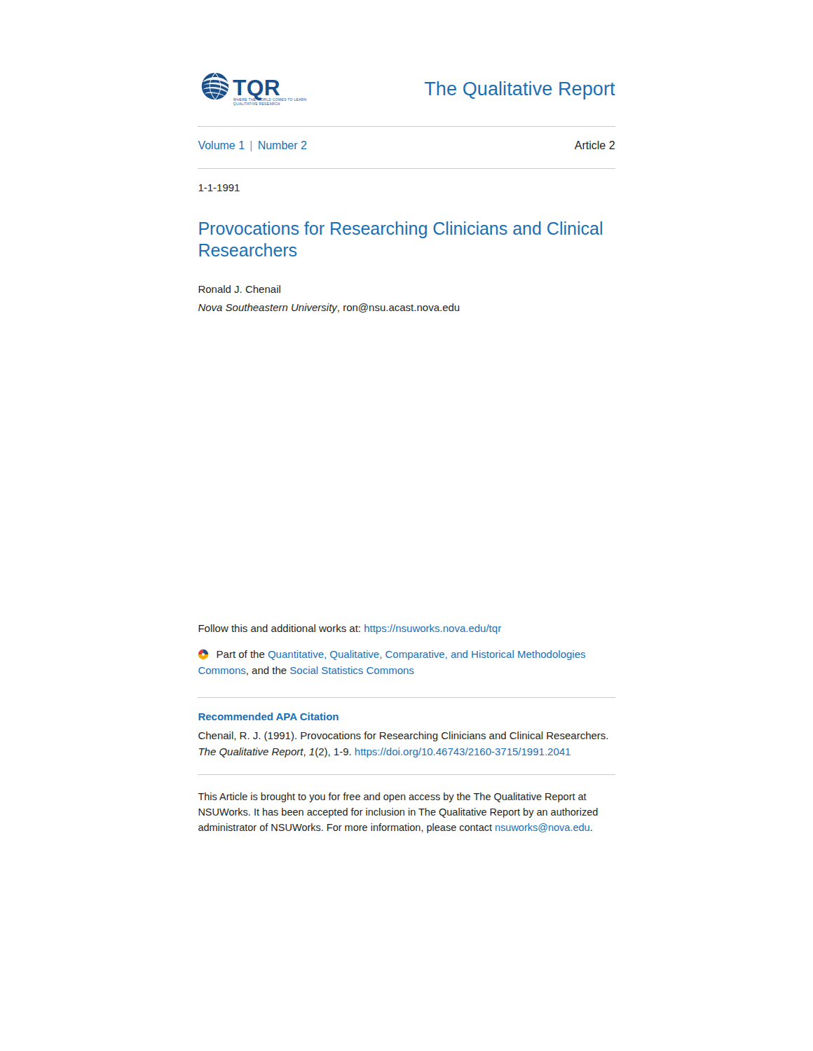TQR WHERE THE WORLD COMES TO LEARN QUALITATIVE RESEARCH
The Qualitative Report
Volume 1|Number 2
Article 2
1-1-1991
Provocations for Researching Clinicians and Clinical Researchers
Ronald J. Chenail
Nova Southeastern University, ron@nsu.acast.nova.edu
Follow this and additional works at: https://nsuworks.nova.edu/tqr
Part of the Quantitative, Qualitative, Comparative, and Historical Methodologies Commons, and the Social Statistics Commons
Recommended APA Citation
Chenail, R. J. (1991). Provocations for Researching Clinicians and Clinical Researchers. The Qualitative Report, 1(2), 1-9. https://doi.org/10.46743/2160-3715/1991.2041
This Article is brought to you for free and open access by the The Qualitative Report at NSUWorks. It has been accepted for inclusion in The Qualitative Report by an authorized administrator of NSUWorks. For more information, please contact nsuworks@nova.edu.